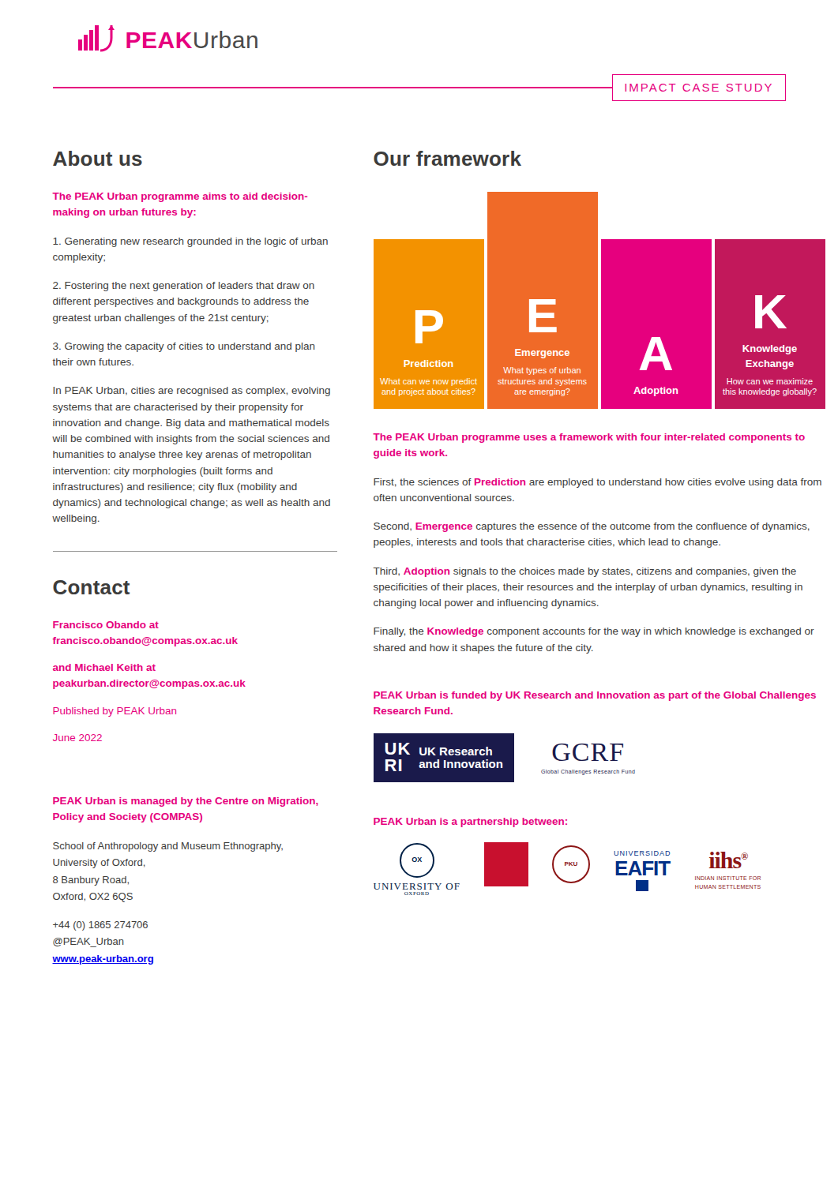PEAK Urban
IMPACT CASE STUDY
About us
The PEAK Urban programme aims to aid decision-making on urban futures by:
1. Generating new research grounded in the logic of urban complexity;
2. Fostering the next generation of leaders that draw on different perspectives and backgrounds to address the greatest urban challenges of the 21st century;
3. Growing the capacity of cities to understand and plan their own futures.
In PEAK Urban, cities are recognised as complex, evolving systems that are characterised by their propensity for innovation and change. Big data and mathematical models will be combined with insights from the social sciences and humanities to analyse three key arenas of metropolitan intervention: city morphologies (built forms and infrastructures) and resilience; city flux (mobility and dynamics) and technological change; as well as health and wellbeing.
Contact
Francisco Obando at
francisco.obando@compas.ox.ac.uk
and Michael Keith at
peakurban.director@compas.ox.ac.uk
Published by PEAK Urban
June 2022
PEAK Urban is managed by the Centre on Migration, Policy and Society (COMPAS)
School of Anthropology and Museum Ethnography,
University of Oxford,
8 Banbury Road,
Oxford, OX2 6QS
+44 (0) 1865 274706
@PEAK_Urban
www.peak-urban.org
Our framework
P
Prediction
What can we now predict and project about cities?
E
Emergence
What types of urban structures and systems are emerging?
A
Adoption
K
Knowledge
Exchange
How can we maximize this knowledge globally?
The PEAK Urban programme uses a framework with four inter-related components to guide its work.
First, the sciences of Prediction are employed to understand how cities evolve using data from often unconventional sources.
Second, Emergence captures the essence of the outcome from the confluence of dynamics, peoples, interests and tools that characterise cities, which lead to change.
Third, Adoption signals to the choices made by states, citizens and companies, given the specificities of their places, their resources and the interplay of urban dynamics, resulting in changing local power and influencing dynamics.
Finally, the Knowledge component accounts for the way in which knowledge is exchanged or shared and how it shapes the future of the city.
PEAK Urban is funded by UK Research and Innovation as part of the Global Challenges Research Fund.
UK RI
UK Research
and Innovation
GCRF
Global Challenges Research Fund
PEAK Urban is a partnership between:
OX
UNIVERSITY OF
OXFORD
PKU
UNIVERSIDAD
EAFIT
iihs®
INDIAN INSTITUTE FOR
HUMAN SETTLEMENTS